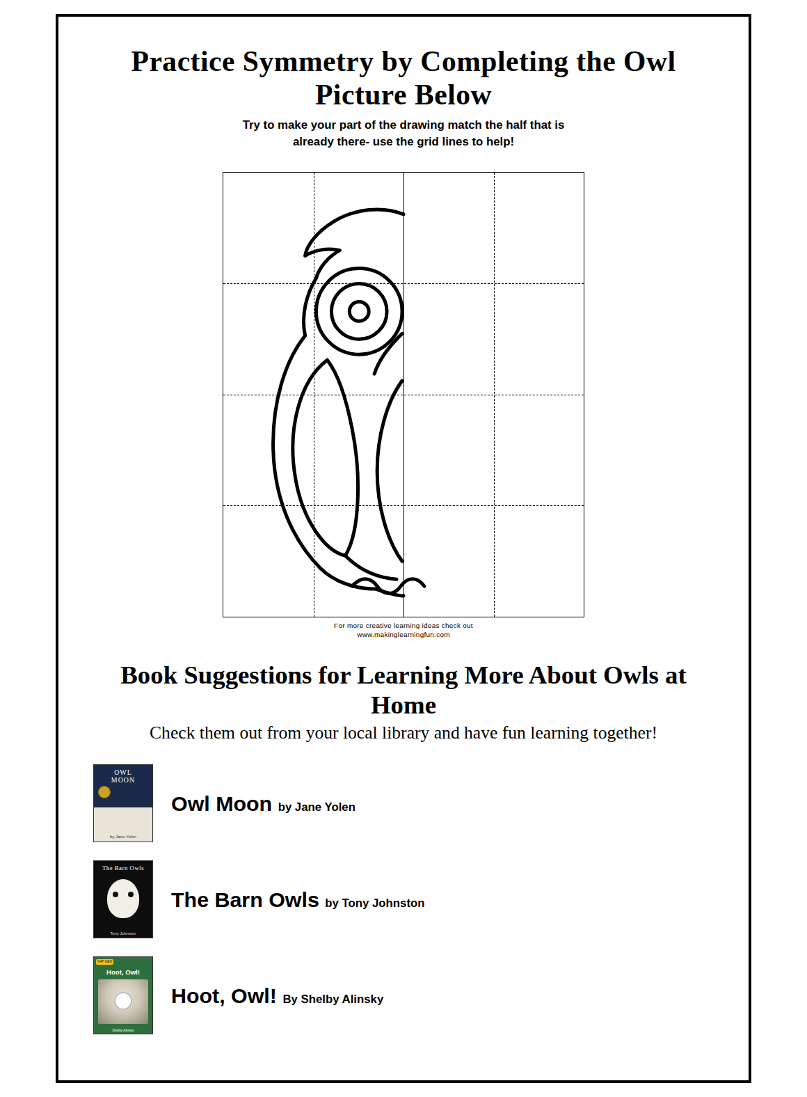Practice Symmetry by Completing the Owl Picture Below
Try to make your part of the drawing match the half that is
already there- use the grid lines to help!
For more creative learning ideas check out
www.makinglearningfun.com
Book Suggestions for Learning More About Owls at Home
Check them out from your local library and have fun learning together!
OWL
MOON
by Jane Yolen
Owl Moon by Jane Yolen
The Barn Owls
Tony Johnston
The Barn Owls by Tony Johnston
NAT GEO
Hoot, Owl!
Shelby Alinsky
Hoot, Owl! By Shelby Alinsky